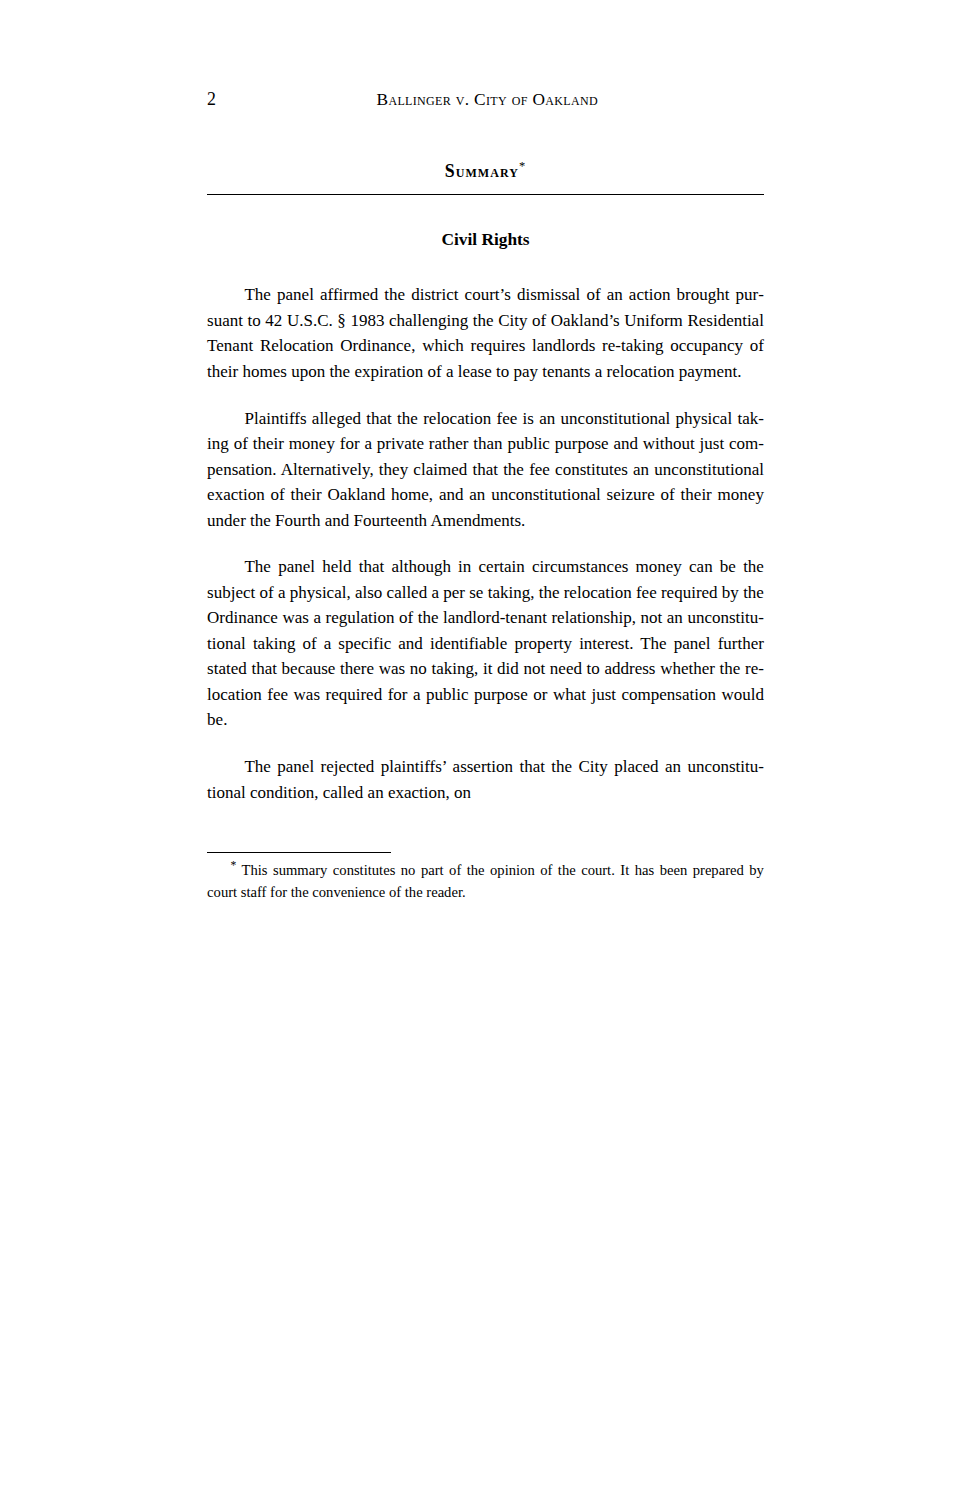2 Ballinger v. City of Oakland
Summary*
Civil Rights
The panel affirmed the district court’s dismissal of an action brought pursuant to 42 U.S.C. § 1983 challenging the City of Oakland’s Uniform Residential Tenant Relocation Ordinance, which requires landlords re-taking occupancy of their homes upon the expiration of a lease to pay tenants a relocation payment.
Plaintiffs alleged that the relocation fee is an unconstitutional physical taking of their money for a private rather than public purpose and without just compensation. Alternatively, they claimed that the fee constitutes an unconstitutional exaction of their Oakland home, and an unconstitutional seizure of their money under the Fourth and Fourteenth Amendments.
The panel held that although in certain circumstances money can be the subject of a physical, also called a per se taking, the relocation fee required by the Ordinance was a regulation of the landlord-tenant relationship, not an unconstitutional taking of a specific and identifiable property interest. The panel further stated that because there was no taking, it did not need to address whether the relocation fee was required for a public purpose or what just compensation would be.
The panel rejected plaintiffs’ assertion that the City placed an unconstitutional condition, called an exaction, on
* This summary constitutes no part of the opinion of the court. It has been prepared by court staff for the convenience of the reader.